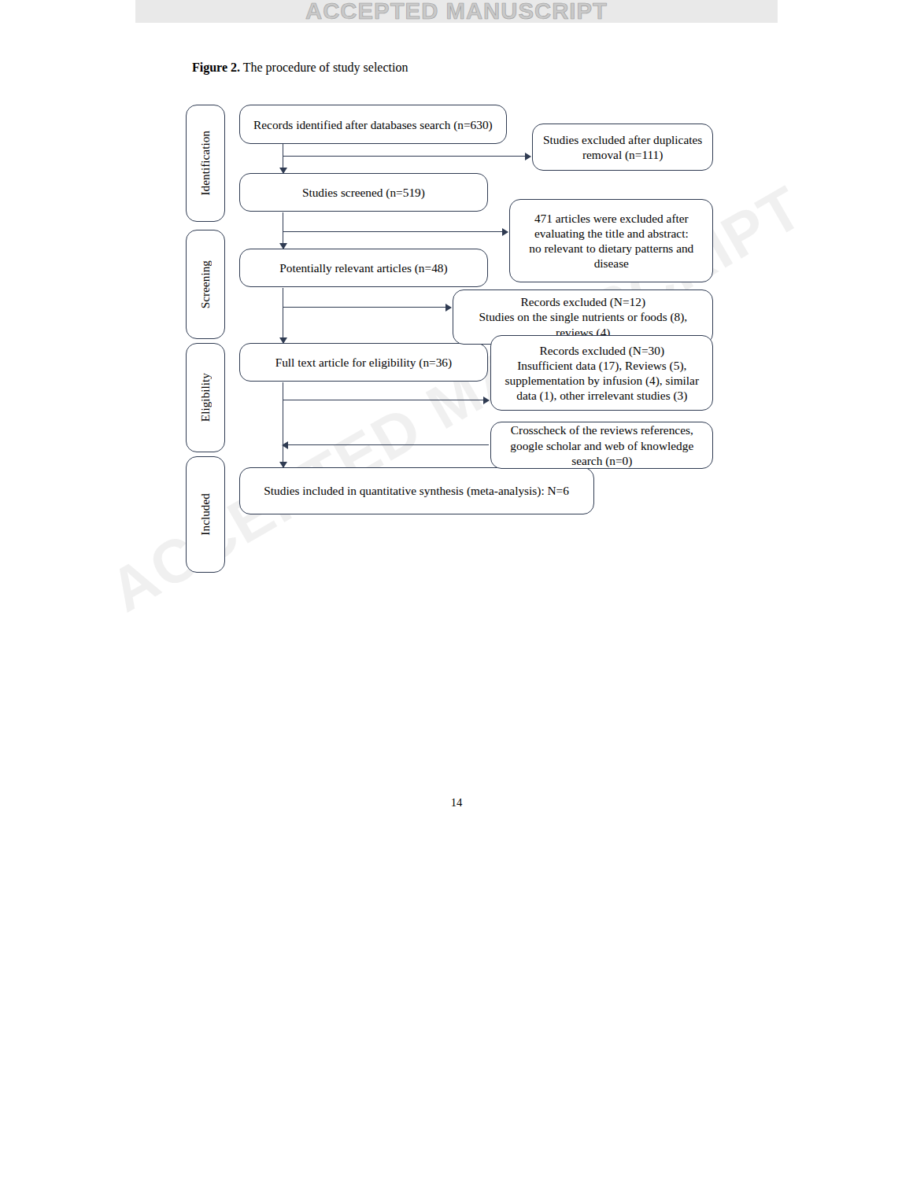ACCEPTED MANUSCRIPT
ACCEPTED MANUSCRIPT
Figure 2. The procedure of study selection
Identification
Screening
Eligibility
Included
Records identified after databases search (n=630)
Studies screened (n=519)
Potentially relevant articles (n=48)
Full text article for eligibility (n=36)
Studies included in quantitative synthesis (meta-analysis): N=6
Studies excluded after duplicates removal (n=111)
471 articles were excluded after evaluating the title and abstract:
no relevant to dietary patterns and disease
Records excluded (N=12)
Studies on the single nutrients or foods (8), reviews (4)
Records excluded (N=30)
Insufficient data (17), Reviews (5), supplementation by infusion (4), similar data (1), other irrelevant studies (3)
Crosscheck of the reviews references, google scholar and web of knowledge search (n=0)
14